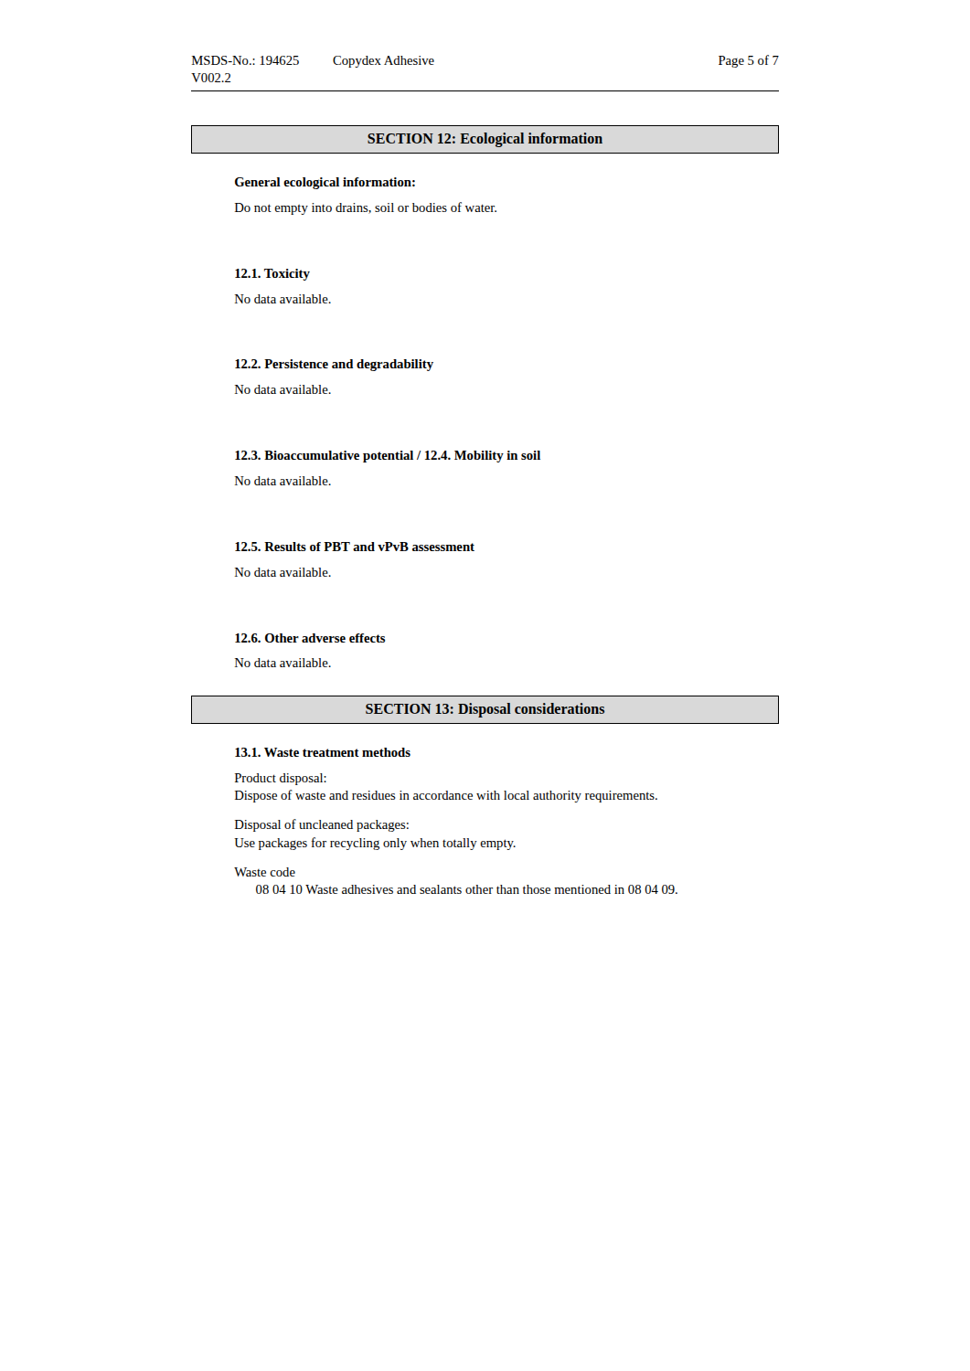MSDS-No.: 194625
V002.2
Copydex Adhesive
Page 5 of 7
SECTION 12: Ecological information
General ecological information:
Do not empty into drains, soil or bodies of water.
12.1. Toxicity
No data available.
12.2. Persistence and degradability
No data available.
12.3. Bioaccumulative potential / 12.4. Mobility in soil
No data available.
12.5. Results of PBT and vPvB assessment
No data available.
12.6. Other adverse effects
No data available.
SECTION 13: Disposal considerations
13.1. Waste treatment methods
Product disposal:
Dispose of waste and residues in accordance with local authority requirements.
Disposal of uncleaned packages:
Use packages for recycling only when totally empty.
Waste code
08 04 10 Waste adhesives and sealants other than those mentioned in 08 04 09.